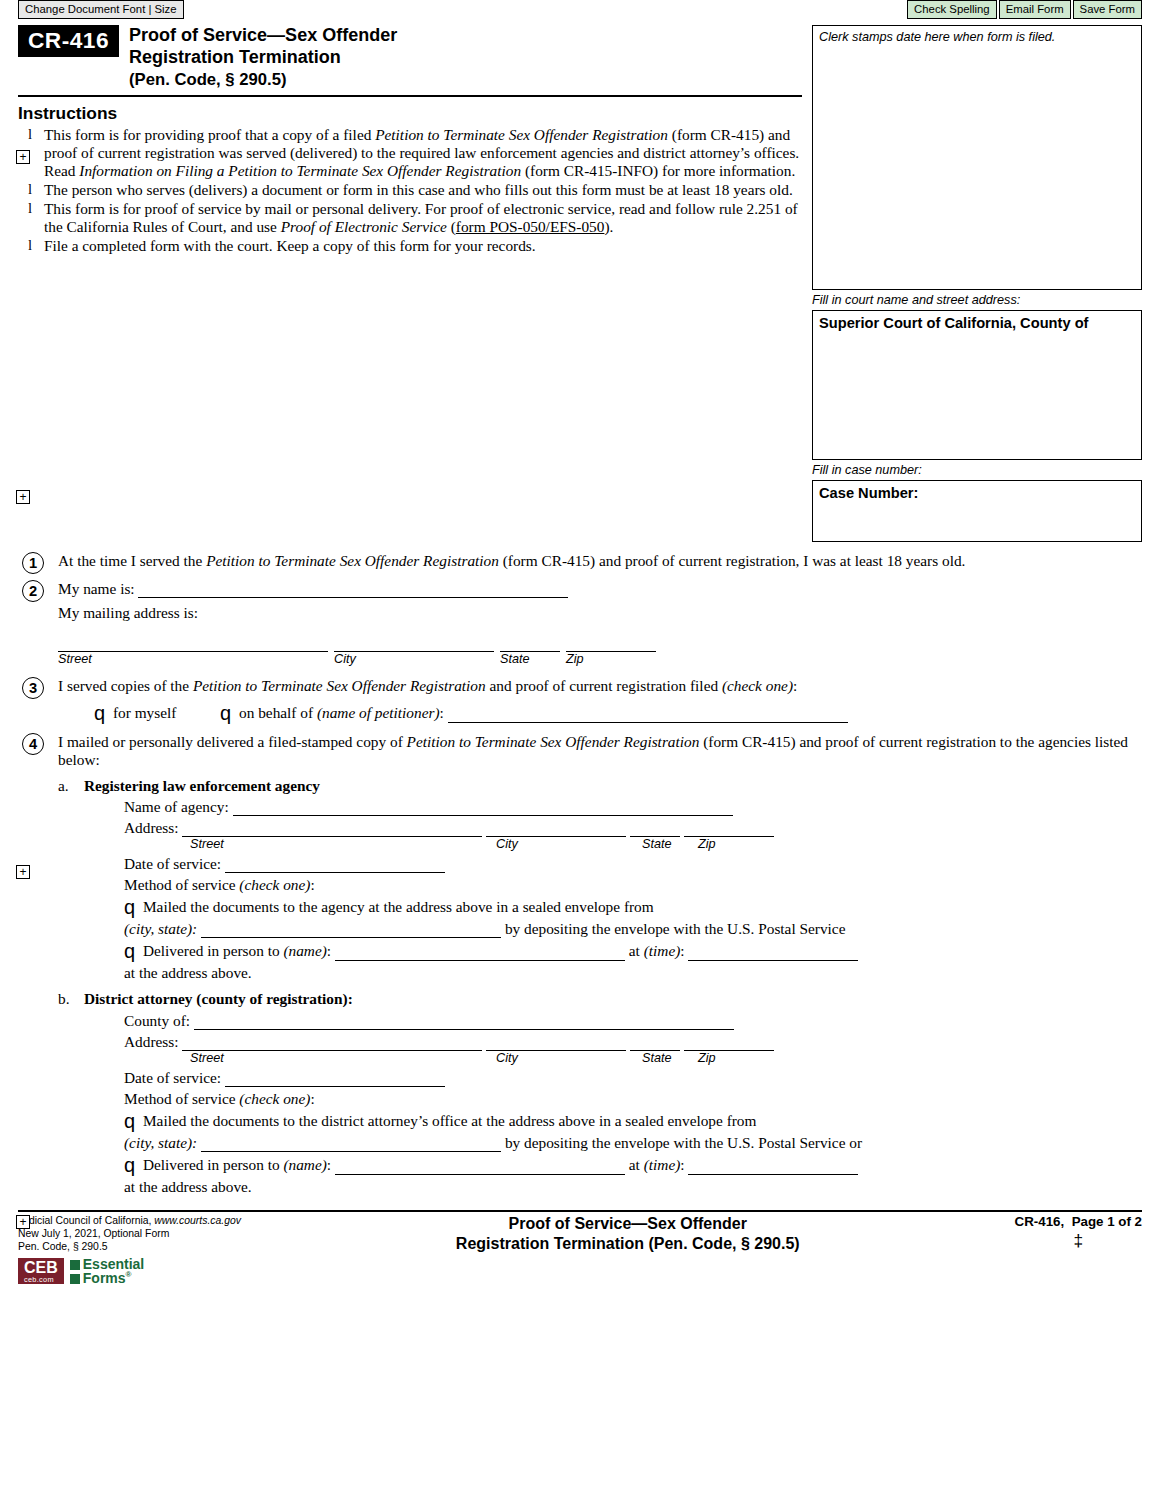Change Document Font | Size
Check Spelling Email Form Save Form
+
+
+
+
CR-416
Proof of Service—Sex Offender
Registration Termination
(Pen. Code, § 290.5)
Instructions
This form is for providing proof that a copy of a filed Petition to Terminate Sex Offender Registration (form CR-415) and proof of current registration was served (delivered) to the required law enforcement agencies and district attorney’s offices. Read Information on Filing a Petition to Terminate Sex Offender Registration (form CR-415-INFO) for more information.
The person who serves (delivers) a document or form in this case and who fills out this form must be at least 18 years old.
This form is for proof of service by mail or personal delivery. For proof of electronic service, read and follow rule 2.251 of the California Rules of Court, and use Proof of Electronic Service (form POS-050/EFS-050).
File a completed form with the court. Keep a copy of this form for your records.
Clerk stamps date here when form is filed.
Fill in court name and street address:
Superior Court of California, County of
Fill in case number:
Case Number:
1
At the time I served the Petition to Terminate Sex Offender Registration (form CR-415) and proof of current registration, I was at least 18 years old.
2
My name is:
My mailing address is:
Street City State Zip
3
I served copies of the Petition to Terminate Sex Offender Registration and proof of current registration filed (check one):
q for myself q on behalf of (name of petitioner):
4
I mailed or personally delivered a filed-stamped copy of Petition to Terminate Sex Offender Registration (form CR-415) and proof of current registration to the agencies listed below:
a. Registering law enforcement agency
Name of agency:
Address:
Street City State Zip
Date of service:
Method of service (check one):
q Mailed the documents to the agency at the address above in a sealed envelope from
(city, state): by depositing the envelope with the U.S. Postal Service
q Delivered in person to (name): at (time):
at the address above.
b. District attorney (county of registration):
County of:
Address:
Street City State Zip
Date of service:
Method of service (check one):
q Mailed the documents to the district attorney’s office at the address above in a sealed envelope from
(city, state): by depositing the envelope with the U.S. Postal Service or
q Delivered in person to (name): at (time):
at the address above.
Judicial Council of California, www.courts.ca.gov
New July 1, 2021, Optional Form
Pen. Code, § 290.5
CEBceb.com
Essential
Forms®
Proof of Service—Sex Offender
Registration Termination (Pen. Code, § 290.5)
CR-416, Page 1 of 2 ‡